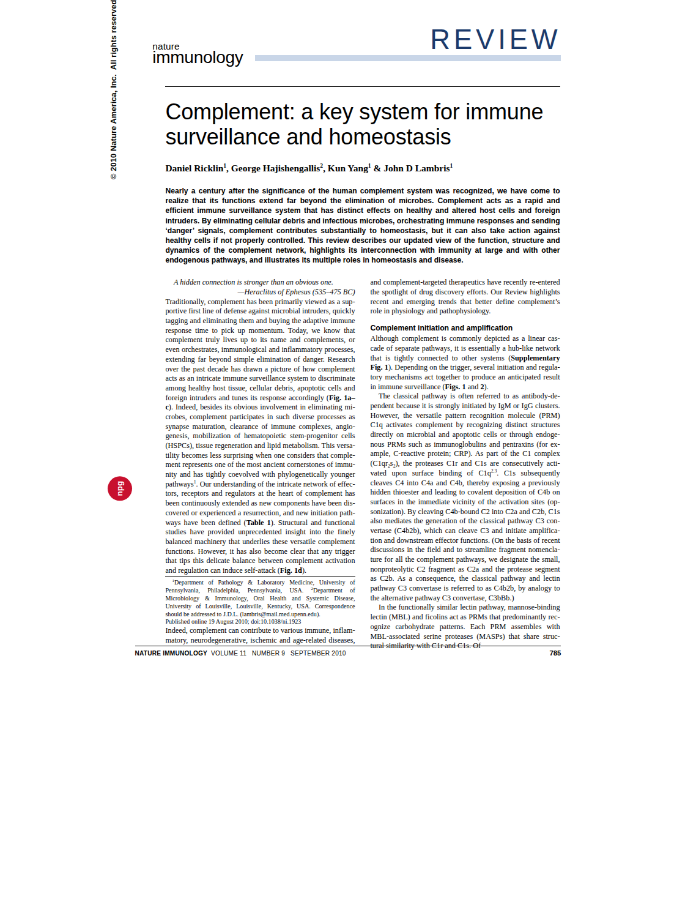REVIEW
nature
immunology
© 2010 Nature America, Inc. All rights reserved.
npg
Complement: a key system for immune
surveillance and homeostasis
Daniel Ricklin1, George Hajishengallis2, Kun Yang1 & John D Lambris1
Nearly a century after the significance of the human complement system was recognized, we have come to realize that its functions extend far beyond the elimination of microbes. Complement acts as a rapid and efficient immune surveillance system that has distinct effects on healthy and altered host cells and foreign intruders. By eliminating cellular debris and infectious microbes, orchestrating immune responses and sending ‘danger’ signals, complement contributes substantially to homeostasis, but it can also take action against healthy cells if not properly controlled. This review describes our updated view of the function, structure and dynamics of the complement network, highlights its interconnection with immunity at large and with other endogenous pathways, and illustrates its multiple roles in homeostasis and disease.
A hidden connection is stronger than an obvious one.
—Heraclitus of Ephesus (535–475 BC)
Traditionally, complement has been primarily viewed as a supportive first line of defense against microbial intruders, quickly tagging and eliminating them and buying the adaptive immune response time to pick up momentum. Today, we know that complement truly lives up to its name and complements, or even orchestrates, immunological and inflammatory processes, extending far beyond simple elimination of danger. Research over the past decade has drawn a picture of how complement acts as an intricate immune surveillance system to discriminate among healthy host tissue, cellular debris, apoptotic cells and foreign intruders and tunes its response accordingly (Fig. 1a–c). Indeed, besides its obvious involvement in eliminating microbes, complement participates in such diverse processes as synapse maturation, clearance of immune complexes, angiogenesis, mobilization of hematopoietic stem-progenitor cells (HSPCs), tissue regeneration and lipid metabolism. This versatility becomes less surprising when one considers that complement represents one of the most ancient cornerstones of immunity and has tightly coevolved with phylogenetically younger pathways1. Our understanding of the intricate network of effectors, receptors and regulators at the heart of complement has been continuously extended as new components have been discovered or experienced a resurrection, and new initiation pathways have been defined (Table 1). Structural and functional studies have provided unprecedented insight into the finely balanced machinery that underlies these versatile complement functions. However, it has also become clear that any trigger that tips this delicate balance between complement activation and regulation can induce self-attack (Fig. 1d).
1Department of Pathology & Laboratory Medicine, University of Pennsylvania, Philadelphia, Pennsylvania, USA. 2Department of Microbiology & Immunology, Oral Health and Systemic Disease, University of Louisville, Louisville, Kentucky, USA. Correspondence should be addressed to J.D.L. (lambris@mail.med.upenn.edu).
Published online 19 August 2010; doi:10.1038/ni.1923
Indeed, complement can contribute to various immune, inflammatory, neurodegenerative, ischemic and age-related diseases, and complement-targeted therapeutics have recently re-entered the spotlight of drug discovery efforts. Our Review highlights recent and emerging trends that better define complement’s role in physiology and pathophysiology.
Complement initiation and amplification
Although complement is commonly depicted as a linear cascade of separate pathways, it is essentially a hub-like network that is tightly connected to other systems (Supplementary Fig. 1). Depending on the trigger, several initiation and regulatory mechanisms act together to produce an anticipated result in immune surveillance (Figs. 1 and 2).
The classical pathway is often referred to as antibody-dependent because it is strongly initiated by IgM or IgG clusters. However, the versatile pattern recognition molecule (PRM) C1q activates complement by recognizing distinct structures directly on microbial and apoptotic cells or through endogenous PRMs such as immunoglobulins and pentraxins (for example, C-reactive protein; CRP). As part of the C1 complex (C1qr2s2), the proteases C1r and C1s are consecutively activated upon surface binding of C1q2,3. C1s subsequently cleaves C4 into C4a and C4b, thereby exposing a previously hidden thioester and leading to covalent deposition of C4b on surfaces in the immediate vicinity of the activation sites (opsonization). By cleaving C4b-bound C2 into C2a and C2b, C1s also mediates the generation of the classical pathway C3 convertase (C4b2b), which can cleave C3 and initiate amplification and downstream effector functions. (On the basis of recent discussions in the field and to streamline fragment nomenclature for all the complement pathways, we designate the small, nonproteolytic C2 fragment as C2a and the protease segment as C2b. As a consequence, the classical pathway and lectin pathway C3 convertase is referred to as C4b2b, by analogy to the alternative pathway C3 convertase, C3bBb.)
In the functionally similar lectin pathway, mannose-binding lectin (MBL) and ficolins act as PRMs that predominantly recognize carbohydrate patterns. Each PRM assembles with MBL-associated serine proteases (MASPs) that share structural similarity with C1r and C1s. Of
NATURE IMMUNOLOGY VOLUME 11 NUMBER 9 SEPTEMBER 2010
785